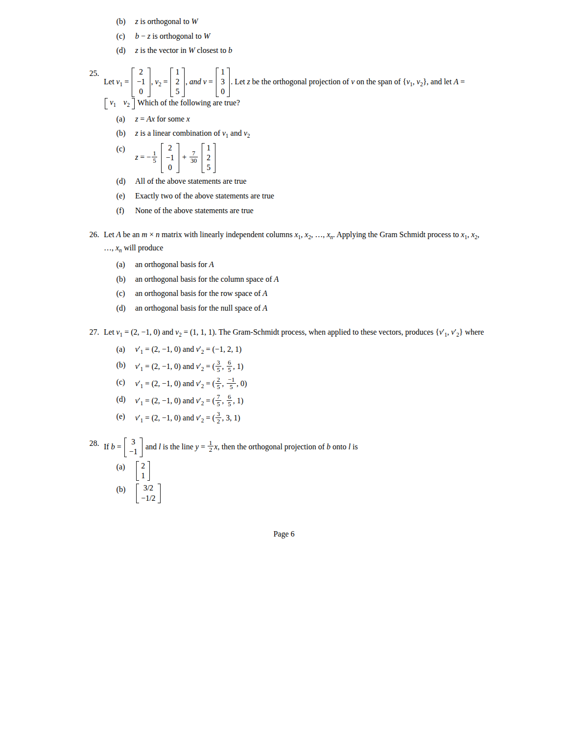(b) z is orthogonal to W
(c) b − z is orthogonal to W
(d) z is the vector in W closest to b
25. Let v1 =
| 2 |
| −1 |
| 0 |
, v2 =
| 1 |
| 2 |
| 5 |
, and v =
| 1 |
| 3 |
| 0 |
. Let z be the orthogonal projection of v on the span of {v1, v2}, and let A =
| v 1 | v 2 |
Which of the following are true?
(a) z = Ax for some x
(b) z is a linear combination of v1 and v2
(c) z = −15
| 2 |
| −1 |
| 0 |
+ 730
| 1 |
| 2 |
| 5 |
(d) All of the above statements are true
(e) Exactly two of the above statements are true
(f) None of the above statements are true
26. Let A be an m × n matrix with linearly independent columns x1, x2, …, xn. Applying the Gram Schmidt process to x1, x2, …, xn will produce
(a) an orthogonal basis for A
(b) an orthogonal basis for the column space of A
(c) an orthogonal basis for the row space of A
(d) an orthogonal basis for the null space of A
27. Let v1 = (2, −1, 0) and v2 = (1, 1, 1). The Gram-Schmidt process, when applied to these vectors, produces {v′1, v′2} where
(a) v′1 = (2, −1, 0) and v′2 = (−1, 2, 1)
(b) v′1 = (2, −1, 0) and v′2 = (35, 65, 1)
(c) v′1 = (2, −1, 0) and v′2 = (25, −15, 0)
(d) v′1 = (2, −1, 0) and v′2 = (75, 65, 1)
(e) v′1 = (2, −1, 0) and v′2 = (32, 3, 1)
28. If b =
| 3 |
| −1 |
and l is the line y = 12 x, then the orthogonal projection of b onto l is
(a)
| 2 |
| 1 |
(b)
| 3/2 |
| −1/2 |
Page 6